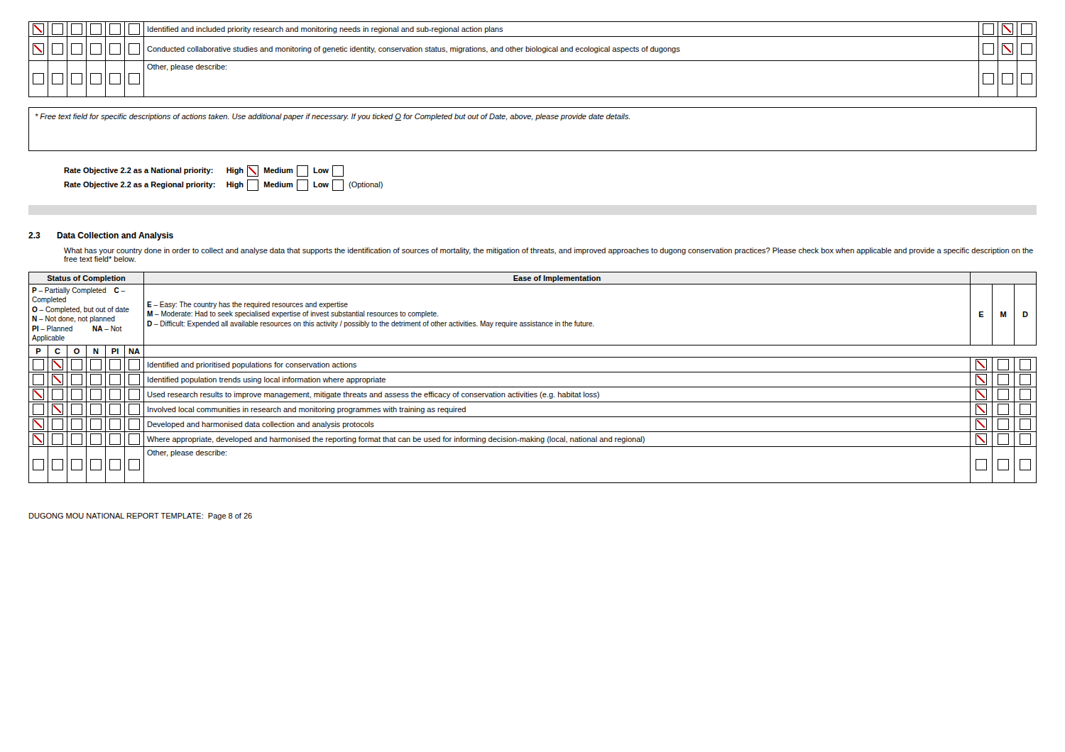| | | | | | | Identified and included priority research and monitoring needs in regional and sub-regional action plans | | | |
| | | | | | | Conducted collaborative studies and monitoring of genetic identity, conservation status, migrations, and other biological and ecological aspects of dugongs | | | |
| | | | | | | Other, please describe: | | | |
* Free text field for specific descriptions of actions taken. Use additional paper if necessary. If you ticked O for Completed but out of Date, above, please provide date details.
Rate Objective 2.2 as a National priority: High Medium Low
Rate Objective 2.2 as a Regional priority: High Medium Low (Optional)
2.3 Data Collection and Analysis
What has your country done in order to collect and analyse data that supports the identification of sources of mortality, the mitigation of threats, and improved approaches to dugong conservation practices? Please check box when applicable and provide a specific description on the free text field* below.
| Status of Completion | Ease of Implementation | |
| P – Partially Completed C – Completed O – Completed, but out of date N – Not done, not planned PI – Planned NA – Not Applicable | E – Easy: The country has the required resources and expertise M – Moderate: Had to seek specialised expertise of invest substantial resources to complete. D – Difficult: Expended all available resources on this activity / possibly to the detriment of other activities. May require assistance in the future. | E | M | D |
| P | C | O | N | PI | NA | | | | |
| | | | | | | Identified and prioritised populations for conservation actions | | | |
| | | | | | | Identified population trends using local information where appropriate | | | |
| | | | | | | Used research results to improve management, mitigate threats and assess the efficacy of conservation activities (e.g. habitat loss) | | | |
| | | | | | | Involved local communities in research and monitoring programmes with training as required | | | |
| | | | | | | Developed and harmonised data collection and analysis protocols | | | |
| | | | | | | Where appropriate, developed and harmonised the reporting format that can be used for informing decision-making (local, national and regional) | | | |
| | | | | | | Other, please describe: | | | |
DUGONG MOU NATIONAL REPORT TEMPLATE: Page 8 of 26